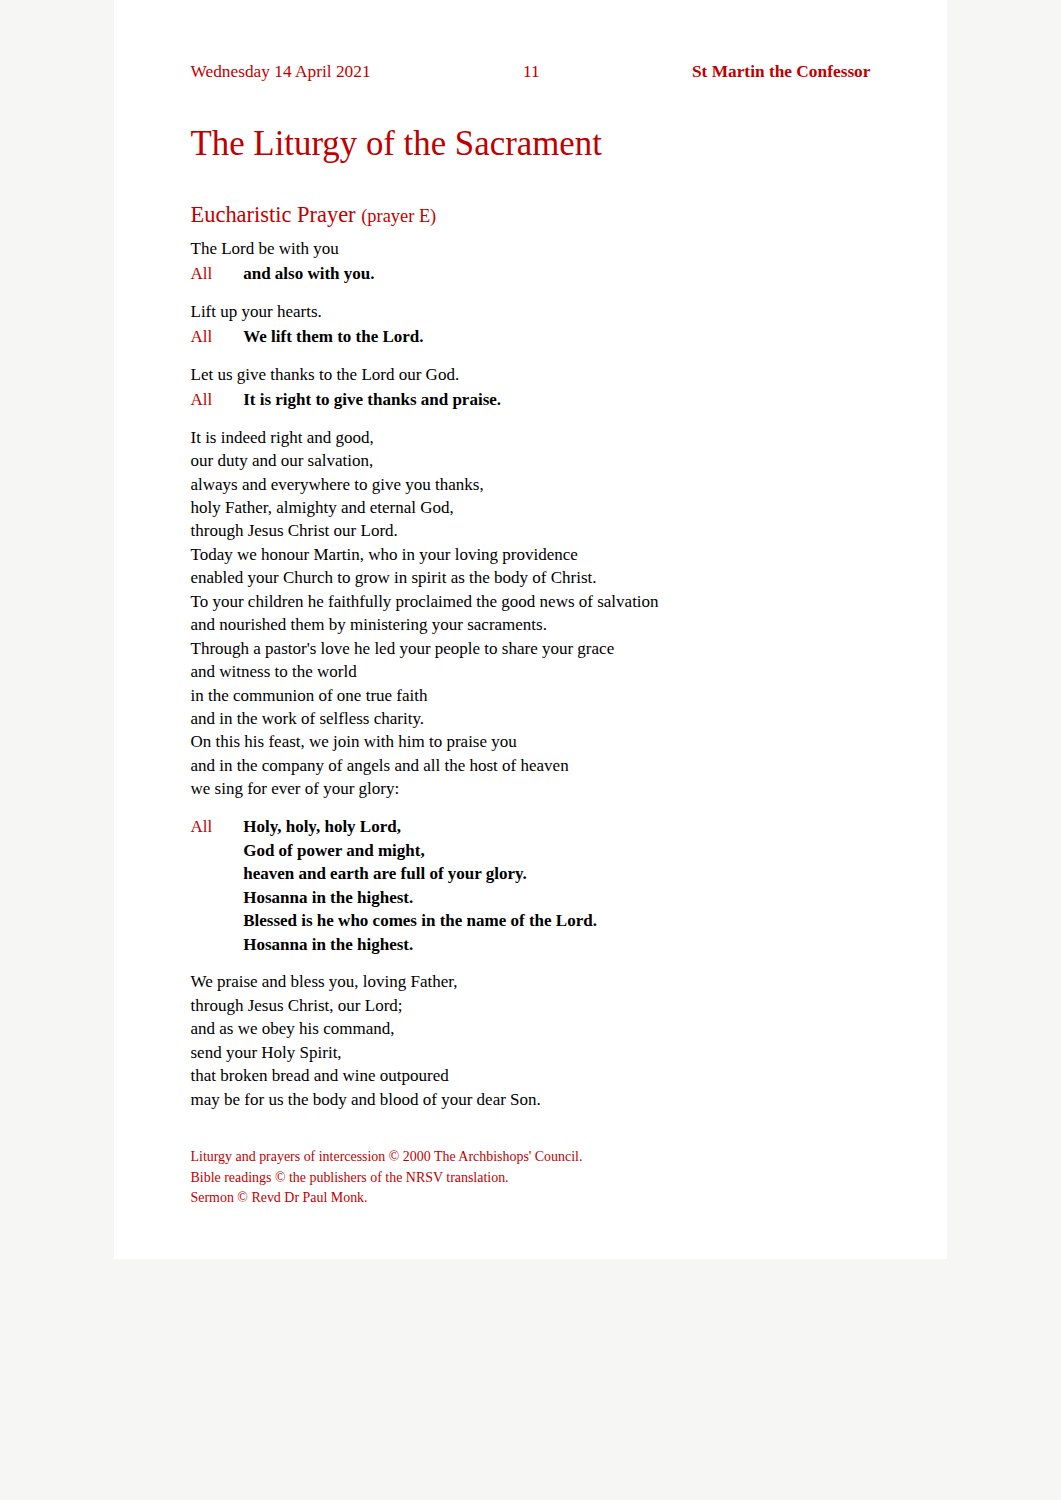Wednesday 14 April 2021 11 St Martin the Confessor
The Liturgy of the Sacrament
Eucharistic Prayer (prayer E)
The Lord be with you
All and also with you.
Lift up your hearts.
All We lift them to the Lord.
Let us give thanks to the Lord our God.
All It is right to give thanks and praise.
It is indeed right and good, our duty and our salvation, always and everywhere to give you thanks, holy Father, almighty and eternal God, through Jesus Christ our Lord. Today we honour Martin, who in your loving providence enabled your Church to grow in spirit as the body of Christ. To your children he faithfully proclaimed the good news of salvation and nourished them by ministering your sacraments. Through a pastor's love he led your people to share your grace and witness to the world in the communion of one true faith and in the work of selfless charity. On this his feast, we join with him to praise you and in the company of angels and all the host of heaven we sing for ever of your glory:
All Holy, holy, holy Lord, God of power and might, heaven and earth are full of your glory. Hosanna in the highest. Blessed is he who comes in the name of the Lord. Hosanna in the highest.
We praise and bless you, loving Father, through Jesus Christ, our Lord; and as we obey his command, send your Holy Spirit, that broken bread and wine outpoured may be for us the body and blood of your dear Son.
Liturgy and prayers of intercession © 2000 The Archbishops' Council. Bible readings © the publishers of the NRSV translation. Sermon © Revd Dr Paul Monk.